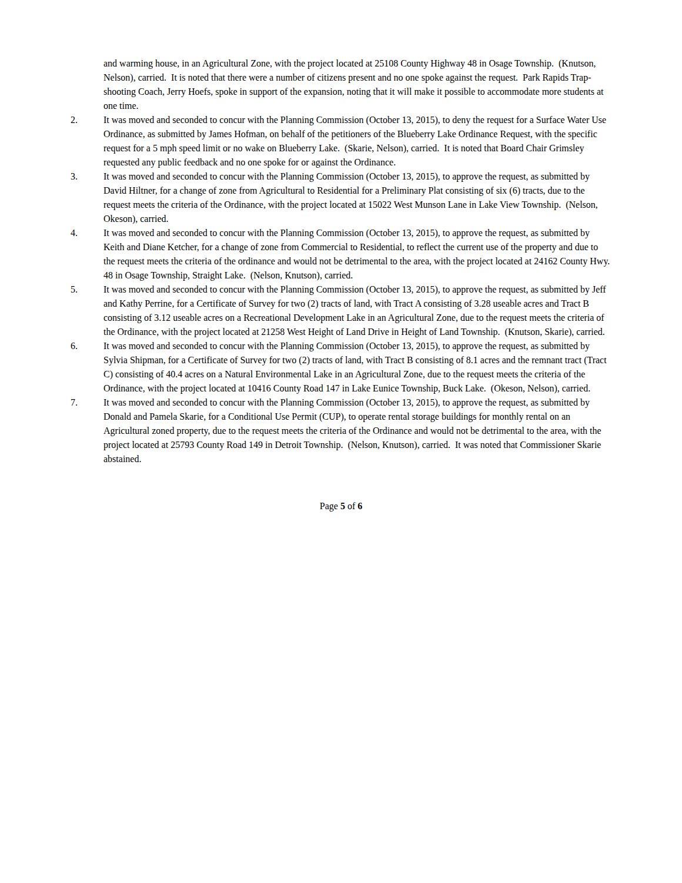and warming house, in an Agricultural Zone, with the project located at 25108 County Highway 48 in Osage Township. (Knutson, Nelson), carried. It is noted that there were a number of citizens present and no one spoke against the request. Park Rapids Trap-shooting Coach, Jerry Hoefs, spoke in support of the expansion, noting that it will make it possible to accommodate more students at one time.
2. It was moved and seconded to concur with the Planning Commission (October 13, 2015), to deny the request for a Surface Water Use Ordinance, as submitted by James Hofman, on behalf of the petitioners of the Blueberry Lake Ordinance Request, with the specific request for a 5 mph speed limit or no wake on Blueberry Lake. (Skarie, Nelson), carried. It is noted that Board Chair Grimsley requested any public feedback and no one spoke for or against the Ordinance.
3. It was moved and seconded to concur with the Planning Commission (October 13, 2015), to approve the request, as submitted by David Hiltner, for a change of zone from Agricultural to Residential for a Preliminary Plat consisting of six (6) tracts, due to the request meets the criteria of the Ordinance, with the project located at 15022 West Munson Lane in Lake View Township. (Nelson, Okeson), carried.
4. It was moved and seconded to concur with the Planning Commission (October 13, 2015), to approve the request, as submitted by Keith and Diane Ketcher, for a change of zone from Commercial to Residential, to reflect the current use of the property and due to the request meets the criteria of the ordinance and would not be detrimental to the area, with the project located at 24162 County Hwy. 48 in Osage Township, Straight Lake. (Nelson, Knutson), carried.
5. It was moved and seconded to concur with the Planning Commission (October 13, 2015), to approve the request, as submitted by Jeff and Kathy Perrine, for a Certificate of Survey for two (2) tracts of land, with Tract A consisting of 3.28 useable acres and Tract B consisting of 3.12 useable acres on a Recreational Development Lake in an Agricultural Zone, due to the request meets the criteria of the Ordinance, with the project located at 21258 West Height of Land Drive in Height of Land Township. (Knutson, Skarie), carried.
6. It was moved and seconded to concur with the Planning Commission (October 13, 2015), to approve the request, as submitted by Sylvia Shipman, for a Certificate of Survey for two (2) tracts of land, with Tract B consisting of 8.1 acres and the remnant tract (Tract C) consisting of 40.4 acres on a Natural Environmental Lake in an Agricultural Zone, due to the request meets the criteria of the Ordinance, with the project located at 10416 County Road 147 in Lake Eunice Township, Buck Lake. (Okeson, Nelson), carried.
7. It was moved and seconded to concur with the Planning Commission (October 13, 2015), to approve the request, as submitted by Donald and Pamela Skarie, for a Conditional Use Permit (CUP), to operate rental storage buildings for monthly rental on an Agricultural zoned property, due to the request meets the criteria of the Ordinance and would not be detrimental to the area, with the project located at 25793 County Road 149 in Detroit Township. (Nelson, Knutson), carried. It was noted that Commissioner Skarie abstained.
Page 5 of 6